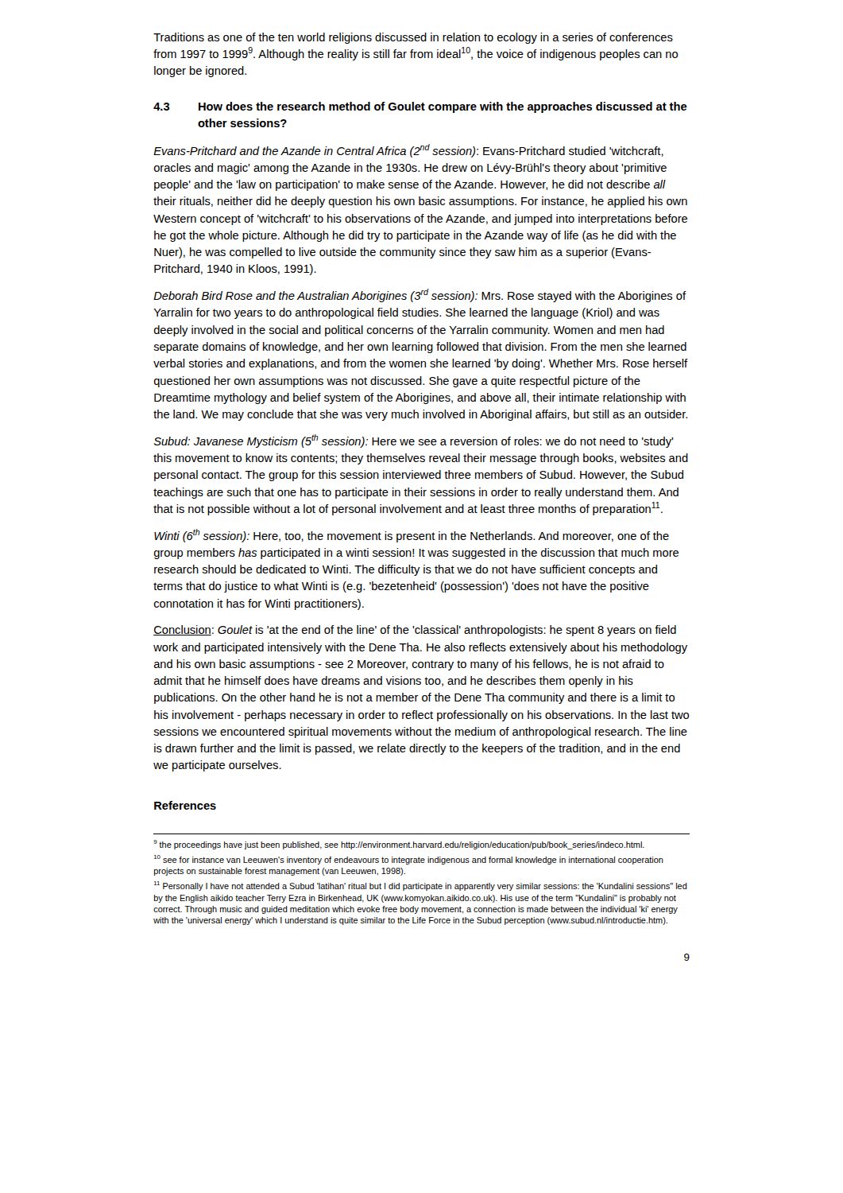Traditions as one of the ten world religions discussed in relation to ecology in a series of conferences from 1997 to 19999. Although the reality is still far from ideal10, the voice of indigenous peoples can no longer be ignored.
4.3 How does the research method of Goulet compare with the approaches discussed at the other sessions?
Evans-Pritchard and the Azande in Central Africa (2nd session): Evans-Pritchard studied 'witchcraft, oracles and magic' among the Azande in the 1930s. He drew on Lévy-Brühl's theory about 'primitive people' and the 'law on participation' to make sense of the Azande. However, he did not describe all their rituals, neither did he deeply question his own basic assumptions. For instance, he applied his own Western concept of 'witchcraft' to his observations of the Azande, and jumped into interpretations before he got the whole picture. Although he did try to participate in the Azande way of life (as he did with the Nuer), he was compelled to live outside the community since they saw him as a superior (Evans-Pritchard, 1940 in Kloos, 1991).
Deborah Bird Rose and the Australian Aborigines (3rd session): Mrs. Rose stayed with the Aborigines of Yarralin for two years to do anthropological field studies. She learned the language (Kriol) and was deeply involved in the social and political concerns of the Yarralin community. Women and men had separate domains of knowledge, and her own learning followed that division. From the men she learned verbal stories and explanations, and from the women she learned 'by doing'. Whether Mrs. Rose herself questioned her own assumptions was not discussed. She gave a quite respectful picture of the Dreamtime mythology and belief system of the Aborigines, and above all, their intimate relationship with the land. We may conclude that she was very much involved in Aboriginal affairs, but still as an outsider.
Subud: Javanese Mysticism (5th session): Here we see a reversion of roles: we do not need to 'study' this movement to know its contents; they themselves reveal their message through books, websites and personal contact. The group for this session interviewed three members of Subud. However, the Subud teachings are such that one has to participate in their sessions in order to really understand them. And that is not possible without a lot of personal involvement and at least three months of preparation11.
Winti (6th session): Here, too, the movement is present in the Netherlands. And moreover, one of the group members has participated in a winti session! It was suggested in the discussion that much more research should be dedicated to Winti. The difficulty is that we do not have sufficient concepts and terms that do justice to what Winti is (e.g. 'bezetenheid' (possession') 'does not have the positive connotation it has for Winti practitioners).
Conclusion: Goulet is 'at the end of the line' of the 'classical' anthropologists: he spent 8 years on field work and participated intensively with the Dene Tha. He also reflects extensively about his methodology and his own basic assumptions - see 2 Moreover, contrary to many of his fellows, he is not afraid to admit that he himself does have dreams and visions too, and he describes them openly in his publications. On the other hand he is not a member of the Dene Tha community and there is a limit to his involvement - perhaps necessary in order to reflect professionally on his observations. In the last two sessions we encountered spiritual movements without the medium of anthropological research. The line is drawn further and the limit is passed, we relate directly to the keepers of the tradition, and in the end we participate ourselves.
References
9 the proceedings have just been published, see http://environment.harvard.edu/religion/education/pub/book_series/indeco.html.
10 see for instance van Leeuwen's inventory of endeavours to integrate indigenous and formal knowledge in international cooperation projects on sustainable forest management (van Leeuwen, 1998).
11 Personally I have not attended a Subud 'latihan' ritual but I did participate in apparently very similar sessions: the 'Kundalini sessions" led by the English aikido teacher Terry Ezra in Birkenhead, UK (www.komyokan.aikido.co.uk). His use of the term "Kundalini" is probably not correct. Through music and guided meditation which evoke free body movement, a connection is made between the individual 'ki' energy with the 'universal energy' which I understand is quite similar to the Life Force in the Subud perception (www.subud.nl/introductie.htm).
9